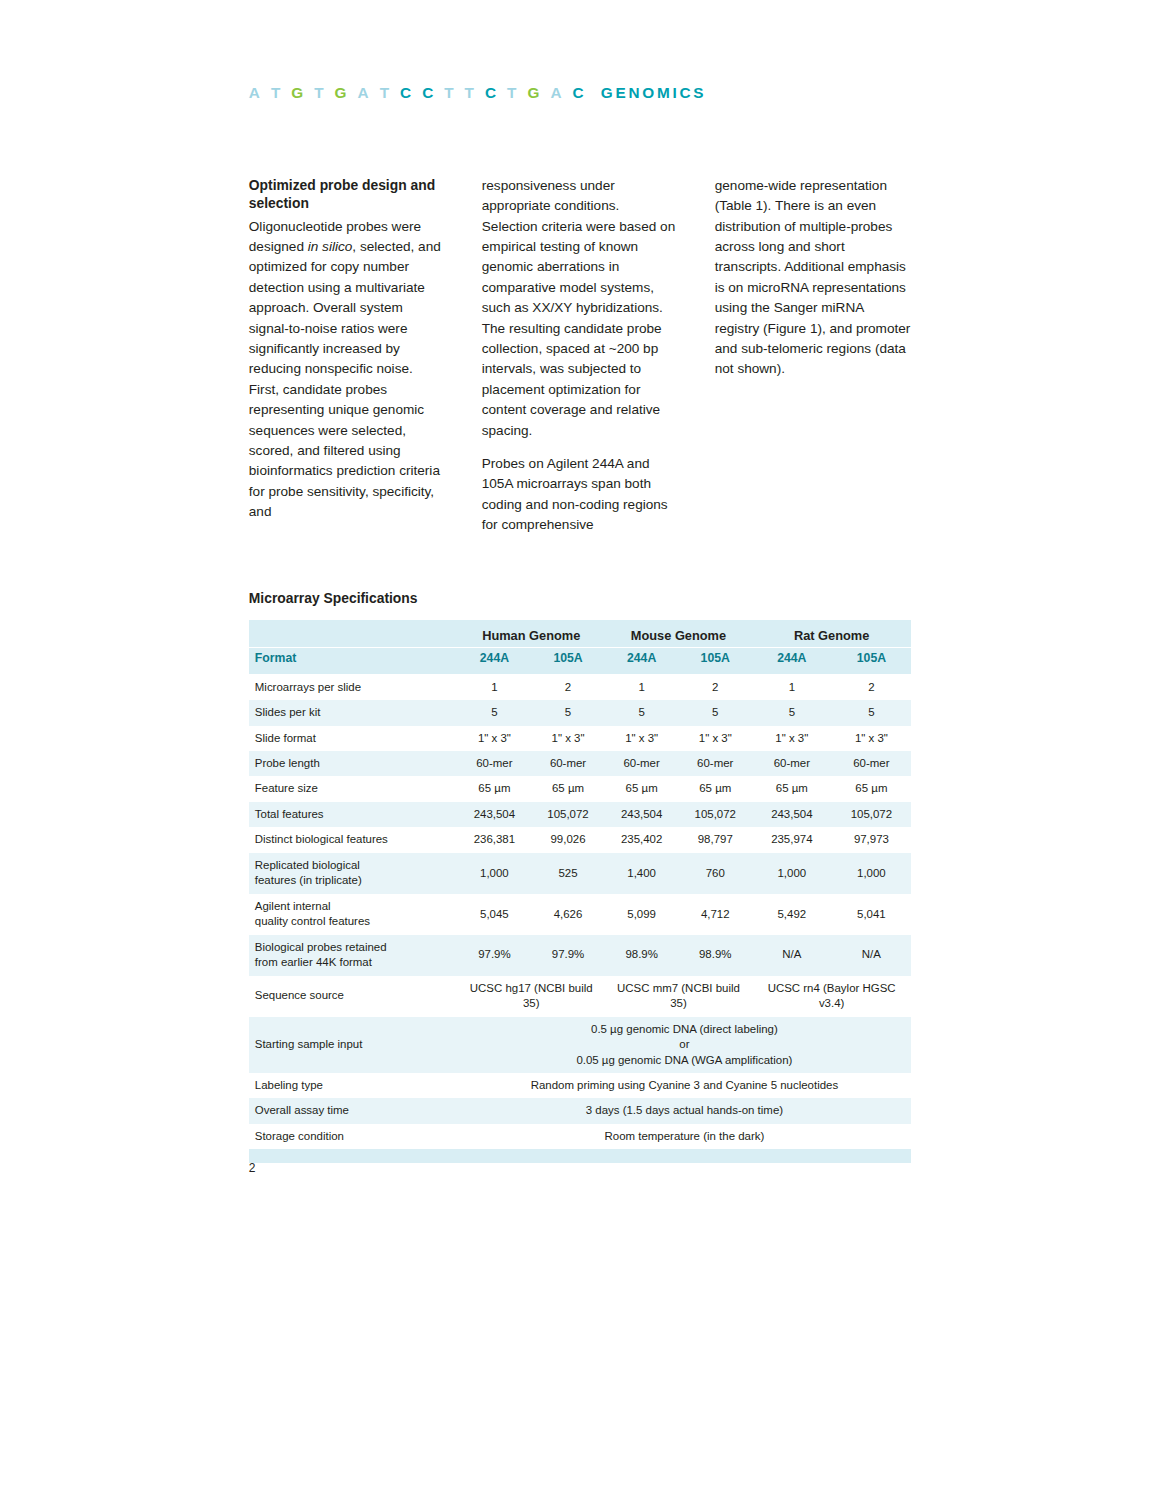A T G T G A T C C T T C T G A CGENOMICS
Optimized probe design and selection
Oligonucleotide probes were designed in silico, selected, and optimized for copy number detection using a multivariate approach. Overall system signal-to-noise ratios were significantly increased by reducing nonspecific noise. First, candidate probes representing unique genomic sequences were selected, scored, and filtered using bioinformatics prediction criteria for probe sensitivity, specificity, and
responsiveness under appropriate conditions. Selection criteria were based on empirical testing of known genomic aberrations in comparative model systems, such as XX/XY hybridizations. The resulting candidate probe collection, spaced at ~200 bp intervals, was subjected to placement optimization for content coverage and relative spacing.
Probes on Agilent 244A and 105A microarrays span both coding and non-coding regions for comprehensive
genome-wide representation (Table 1). There is an even distribution of multiple-probes across long and short transcripts. Additional emphasis is on microRNA representations using the Sanger miRNA registry (Figure 1), and promoter and sub-telomeric regions (data not shown).
Microarray Specifications
| | Human Genome | Mouse Genome | Rat Genome |
| --- | --- | --- | --- |
| Format | 244A | 105A | 244A | 105A | 244A | 105A |
| Microarrays per slide | 1 | 2 | 1 | 2 | 1 | 2 |
| Slides per kit | 5 | 5 | 5 | 5 | 5 | 5 |
| Slide format | 1" x 3" | 1" x 3" | 1" x 3" | 1" x 3" | 1" x 3" | 1" x 3" |
| Probe length | 60-mer | 60-mer | 60-mer | 60-mer | 60-mer | 60-mer |
| Feature size | 65 µm | 65 µm | 65 µm | 65 µm | 65 µm | 65 µm |
| Total features | 243,504 | 105,072 | 243,504 | 105,072 | 243,504 | 105,072 |
| Distinct biological features | 236,381 | 99,026 | 235,402 | 98,797 | 235,974 | 97,973 |
| Replicated biological features (in triplicate) | 1,000 | 525 | 1,400 | 760 | 1,000 | 1,000 |
| Agilent internal quality control features | 5,045 | 4,626 | 5,099 | 4,712 | 5,492 | 5,041 |
| Biological probes retained from earlier 44K format | 97.9% | 97.9% | 98.9% | 98.9% | N/A | N/A |
| Sequence source | UCSC hg17 (NCBI build 35) | UCSC mm7 (NCBI build 35) | UCSC rn4 (Baylor HGSC v3.4) |
| Starting sample input | 0.5 µg genomic DNA (direct labeling) or 0.05 µg genomic DNA (WGA amplification) |
| Labeling type | Random priming using Cyanine 3 and Cyanine 5 nucleotides |
| Overall assay time | 3 days (1.5 days actual hands-on time) |
| Storage condition | Room temperature (in the dark) |
2